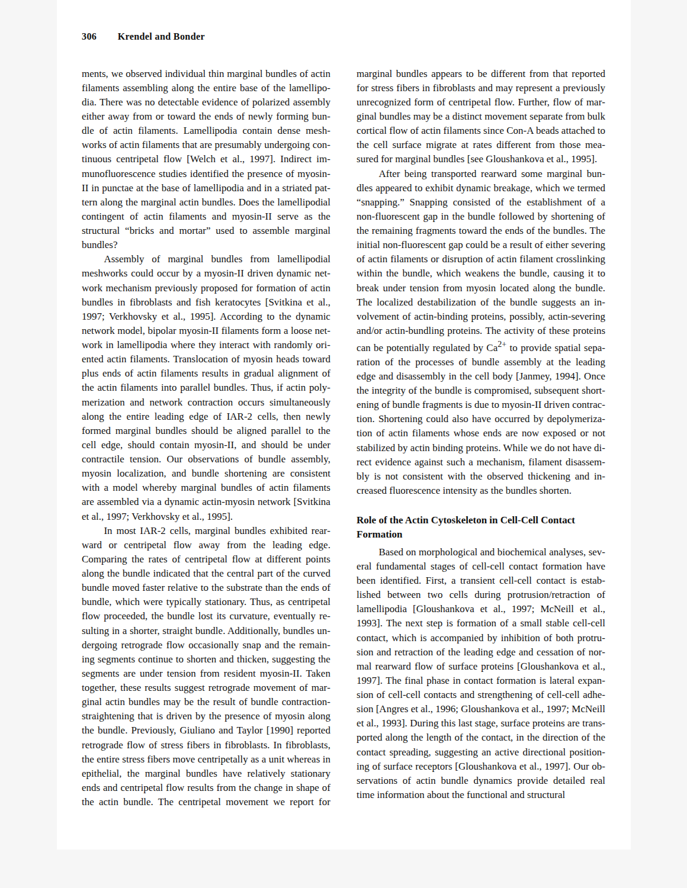306 Krendel and Bonder
ments, we observed individual thin marginal bundles of actin filaments assembling along the entire base of the lamellipodia. There was no detectable evidence of polarized assembly either away from or toward the ends of newly forming bundle of actin filaments. Lamellipodia contain dense meshworks of actin filaments that are presumably undergoing continuous centripetal flow [Welch et al., 1997]. Indirect immunofluorescence studies identified the presence of myosin-II in punctae at the base of lamellipodia and in a striated pattern along the marginal actin bundles. Does the lamellipodial contingent of actin filaments and myosin-II serve as the structural “bricks and mortar” used to assemble marginal bundles?
Assembly of marginal bundles from lamellipodial meshworks could occur by a myosin-II driven dynamic network mechanism previously proposed for formation of actin bundles in fibroblasts and fish keratocytes [Svitkina et al., 1997; Verkhovsky et al., 1995]. According to the dynamic network model, bipolar myosin-II filaments form a loose network in lamellipodia where they interact with randomly oriented actin filaments. Translocation of myosin heads toward plus ends of actin filaments results in gradual alignment of the actin filaments into parallel bundles. Thus, if actin polymerization and network contraction occurs simultaneously along the entire leading edge of IAR-2 cells, then newly formed marginal bundles should be aligned parallel to the cell edge, should contain myosin-II, and should be under contractile tension. Our observations of bundle assembly, myosin localization, and bundle shortening are consistent with a model whereby marginal bundles of actin filaments are assembled via a dynamic actin-myosin network [Svitkina et al., 1997; Verkhovsky et al., 1995].
In most IAR-2 cells, marginal bundles exhibited rearward or centripetal flow away from the leading edge. Comparing the rates of centripetal flow at different points along the bundle indicated that the central part of the curved bundle moved faster relative to the substrate than the ends of bundle, which were typically stationary. Thus, as centripetal flow proceeded, the bundle lost its curvature, eventually resulting in a shorter, straight bundle. Additionally, bundles undergoing retrograde flow occasionally snap and the remaining segments continue to shorten and thicken, suggesting the segments are under tension from resident myosin-II. Taken together, these results suggest retrograde movement of marginal actin bundles may be the result of bundle contraction-straightening that is driven by the presence of myosin along the bundle. Previously, Giuliano and Taylor [1990] reported retrograde flow of stress fibers in fibroblasts. In fibroblasts, the entire stress fibers move centripetally as a unit whereas in epithelial, the marginal bundles have relatively stationary ends and centripetal flow results from the change in shape of the actin bundle. The centripetal movement we report for marginal bundles appears to be different from that reported for stress fibers in fibroblasts and may represent a previously unrecognized form of centripetal flow. Further, flow of marginal bundles may be a distinct movement separate from bulk cortical flow of actin filaments since Con-A beads attached to the cell surface migrate at rates different from those measured for marginal bundles [see Gloushankova et al., 1995].
After being transported rearward some marginal bundles appeared to exhibit dynamic breakage, which we termed “snapping.” Snapping consisted of the establishment of a non-fluorescent gap in the bundle followed by shortening of the remaining fragments toward the ends of the bundles. The initial non-fluorescent gap could be a result of either severing of actin filaments or disruption of actin filament crosslinking within the bundle, which weakens the bundle, causing it to break under tension from myosin located along the bundle. The localized destabilization of the bundle suggests an involvement of actin-binding proteins, possibly, actin-severing and/or actin-bundling proteins. The activity of these proteins can be potentially regulated by Ca2+ to provide spatial separation of the processes of bundle assembly at the leading edge and disassembly in the cell body [Janmey, 1994]. Once the integrity of the bundle is compromised, subsequent shortening of bundle fragments is due to myosin-II driven contraction. Shortening could also have occurred by depolymerization of actin filaments whose ends are now exposed or not stabilized by actin binding proteins. While we do not have direct evidence against such a mechanism, filament disassembly is not consistent with the observed thickening and increased fluorescence intensity as the bundles shorten.
Role of the Actin Cytoskeleton in Cell-Cell Contact Formation
Based on morphological and biochemical analyses, several fundamental stages of cell-cell contact formation have been identified. First, a transient cell-cell contact is established between two cells during protrusion/retraction of lamellipodia [Gloushankova et al., 1997; McNeill et al., 1993]. The next step is formation of a small stable cell-cell contact, which is accompanied by inhibition of both protrusion and retraction of the leading edge and cessation of normal rearward flow of surface proteins [Gloushankova et al., 1997]. The final phase in contact formation is lateral expansion of cell-cell contacts and strengthening of cell-cell adhesion [Angres et al., 1996; Gloushankova et al., 1997; McNeill et al., 1993]. During this last stage, surface proteins are transported along the length of the contact, in the direction of the contact spreading, suggesting an active directional positioning of surface receptors [Gloushankova et al., 1997]. Our observations of actin bundle dynamics provide detailed real time information about the functional and structural